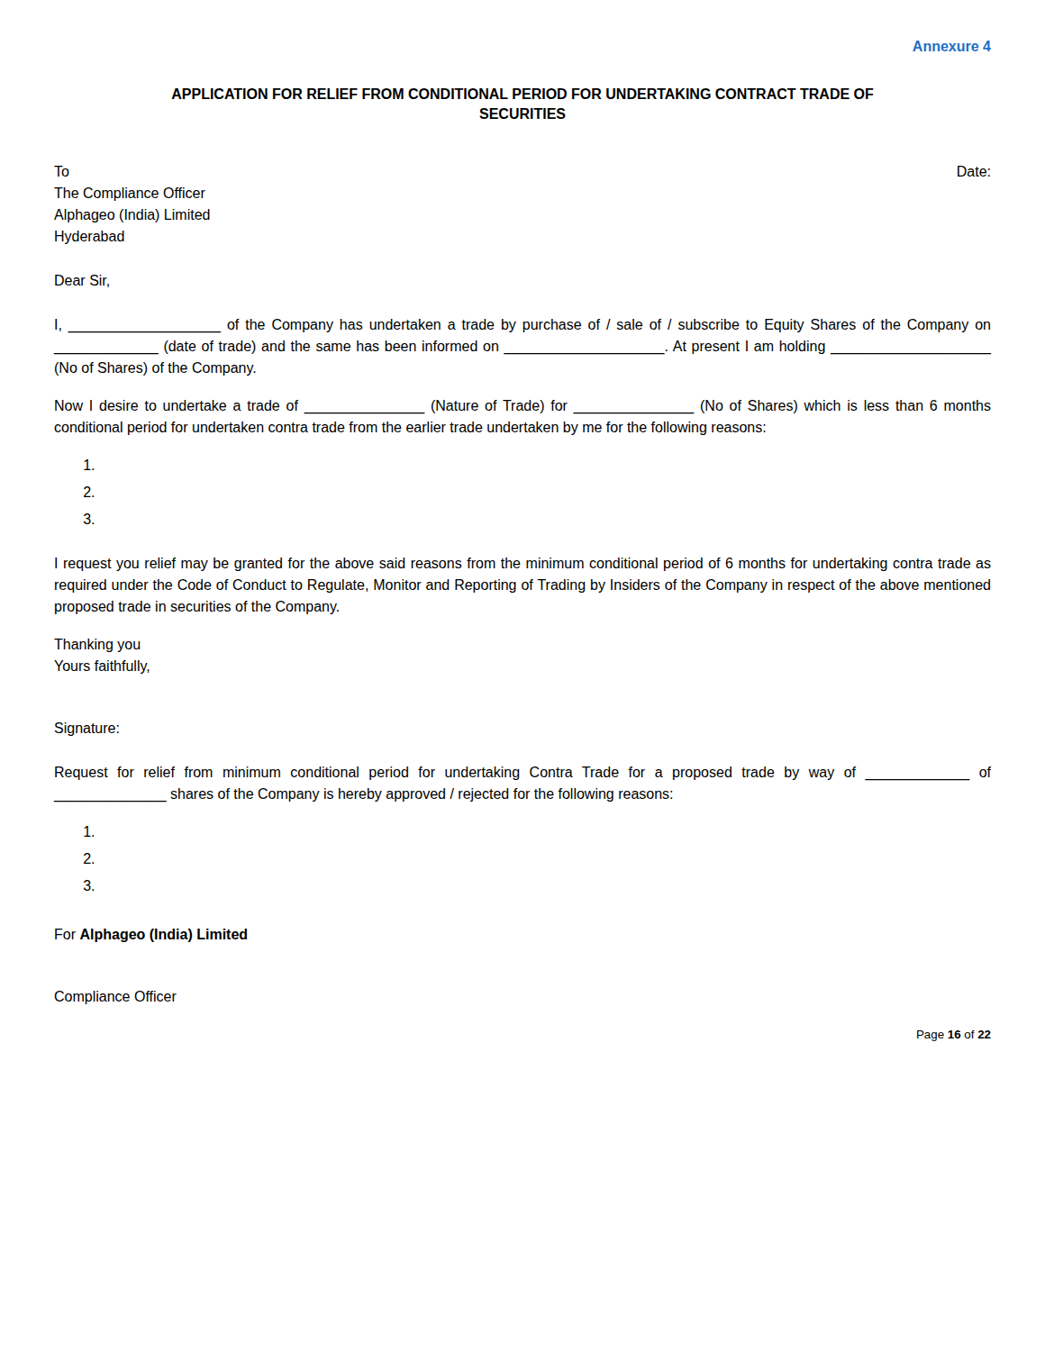Annexure 4
Application for Relief from Conditional Period for Undertaking Contract Trade of Securities
To Date:
The Compliance Officer
Alphageo (India) Limited
Hyderabad
Dear Sir,
I, ___________________ of the Company has undertaken a trade by purchase of / sale of / subscribe to Equity Shares of the Company on _____________ (date of trade) and the same has been informed on ____________________. At present I am holding ____________________ (No of Shares) of the Company.
Now I desire to undertake a trade of _______________ (Nature of Trade) for _______________ (No of Shares) which is less than 6 months conditional period for undertaken contra trade from the earlier trade undertaken by me for the following reasons:
I request you relief may be granted for the above said reasons from the minimum conditional period of 6 months for undertaking contra trade as required under the Code of Conduct to Regulate, Monitor and Reporting of Trading by Insiders of the Company in respect of the above mentioned proposed trade in securities of the Company.
Thanking you
Yours faithfully,
Signature:
Request for relief from minimum conditional period for undertaking Contra Trade for a proposed trade by way of _____________ of ______________ shares of the Company is hereby approved / rejected for the following reasons:
For Alphageo (India) Limited
Compliance Officer
Page 16 of 22